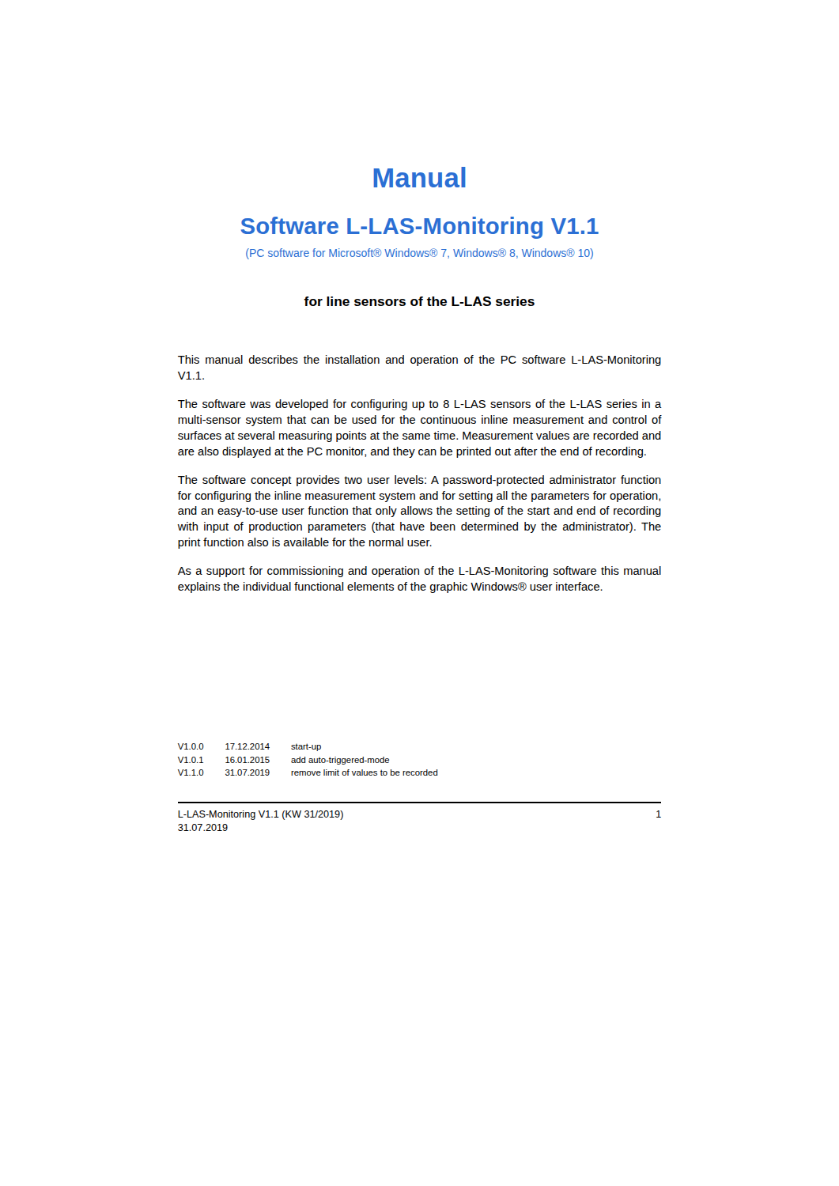Manual
Software L-LAS-Monitoring V1.1
(PC software for Microsoft® Windows® 7, Windows® 8, Windows® 10)
for line sensors of the L-LAS series
This manual describes the installation and operation of the PC software L-LAS-Monitoring V1.1.
The software was developed for configuring up to 8 L-LAS sensors of the L-LAS series in a multi-sensor system that can be used for the continuous inline measurement and control of surfaces at several measuring points at the same time. Measurement values are recorded and are also displayed at the PC monitor, and they can be printed out after the end of recording.
The software concept provides two user levels: A password-protected administrator function for configuring the inline measurement system and for setting all the parameters for operation, and an easy-to-use user function that only allows the setting of the start and end of recording with input of production parameters (that have been determined by the administrator). The print function also is available for the normal user.
As a support for commissioning and operation of the L-LAS-Monitoring software this manual explains the individual functional elements of the graphic Windows® user interface.
| V1.0.0 | 17.12.2014 | start-up |
| V1.0.1 | 16.01.2015 | add auto-triggered-mode |
| V1.1.0 | 31.07.2019 | remove limit of values to be recorded |
L-LAS-Monitoring V1.1 (KW 31/2019)
31.07.2019
1